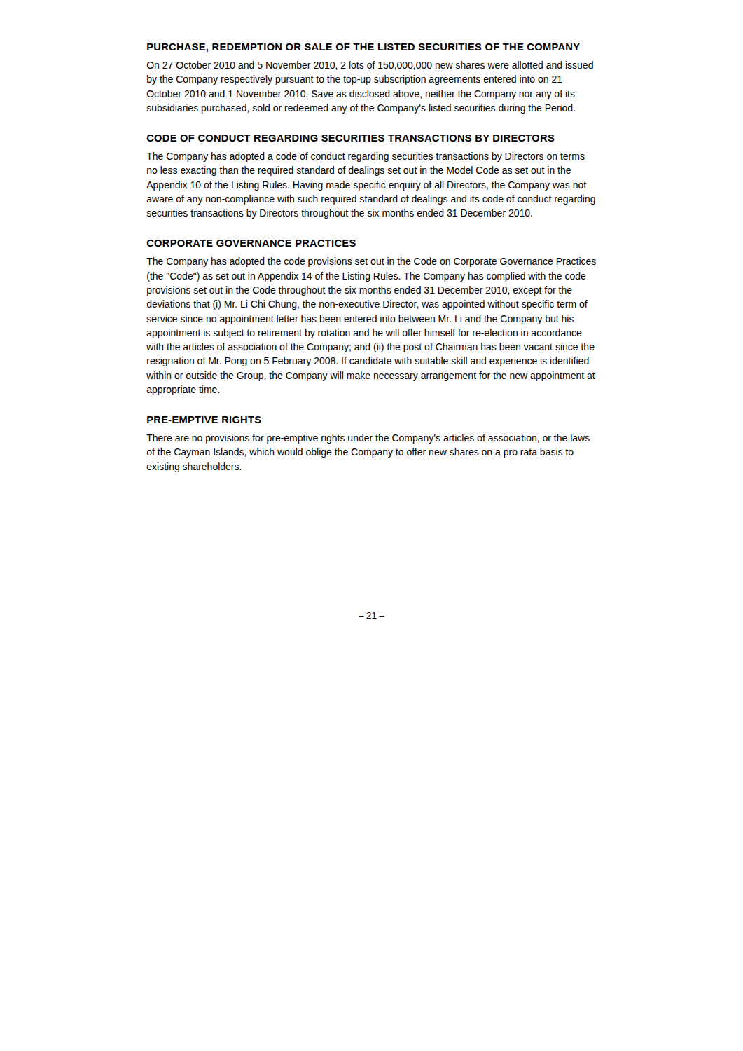Purchase, Redemption or Sale of the Listed Securities of the Company
On 27 October 2010 and 5 November 2010, 2 lots of 150,000,000 new shares were allotted and issued by the Company respectively pursuant to the top-up subscription agreements entered into on 21 October 2010 and 1 November 2010. Save as disclosed above, neither the Company nor any of its subsidiaries purchased, sold or redeemed any of the Company's listed securities during the Period.
Code of Conduct Regarding Securities Transactions by Directors
The Company has adopted a code of conduct regarding securities transactions by Directors on terms no less exacting than the required standard of dealings set out in the Model Code as set out in the Appendix 10 of the Listing Rules. Having made specific enquiry of all Directors, the Company was not aware of any non-compliance with such required standard of dealings and its code of conduct regarding securities transactions by Directors throughout the six months ended 31 December 2010.
Corporate Governance Practices
The Company has adopted the code provisions set out in the Code on Corporate Governance Practices (the "Code") as set out in Appendix 14 of the Listing Rules. The Company has complied with the code provisions set out in the Code throughout the six months ended 31 December 2010, except for the deviations that (i) Mr. Li Chi Chung, the non-executive Director, was appointed without specific term of service since no appointment letter has been entered into between Mr. Li and the Company but his appointment is subject to retirement by rotation and he will offer himself for re-election in accordance with the articles of association of the Company; and (ii) the post of Chairman has been vacant since the resignation of Mr. Pong on 5 February 2008. If candidate with suitable skill and experience is identified within or outside the Group, the Company will make necessary arrangement for the new appointment at appropriate time.
Pre-emptive Rights
There are no provisions for pre-emptive rights under the Company's articles of association, or the laws of the Cayman Islands, which would oblige the Company to offer new shares on a pro rata basis to existing shareholders.
– 21 –